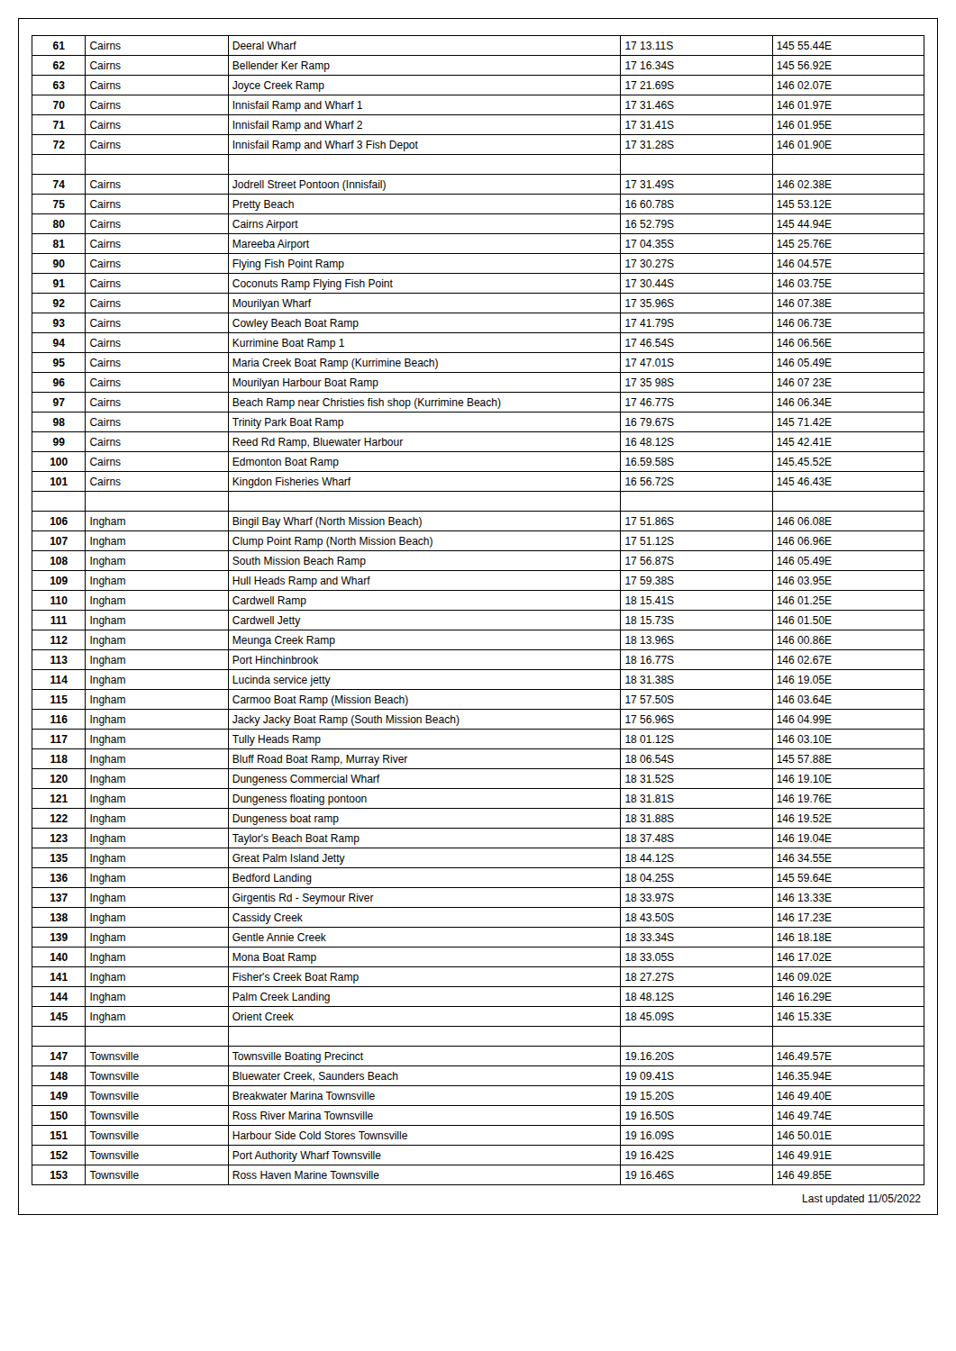| 61 | Cairns | Deeral Wharf | 17 13.11S | 145 55.44E |
| 62 | Cairns | Bellender Ker Ramp | 17 16.34S | 145 56.92E |
| 63 | Cairns | Joyce Creek Ramp | 17 21.69S | 146 02.07E |
| 70 | Cairns | Innisfail Ramp and Wharf 1 | 17 31.46S | 146 01.97E |
| 71 | Cairns | Innisfail Ramp and Wharf 2 | 17 31.41S | 146 01.95E |
| 72 | Cairns | Innisfail Ramp and Wharf 3 Fish Depot | 17 31.28S | 146 01.90E |
| 74 | Cairns | Jodrell Street Pontoon (Innisfail) | 17 31.49S | 146 02.38E |
| 75 | Cairns | Pretty Beach | 16 60.78S | 145 53.12E |
| 80 | Cairns | Cairns Airport | 16 52.79S | 145 44.94E |
| 81 | Cairns | Mareeba Airport | 17 04.35S | 145 25.76E |
| 90 | Cairns | Flying Fish Point Ramp | 17 30.27S | 146 04.57E |
| 91 | Cairns | Coconuts Ramp Flying Fish Point | 17 30.44S | 146 03.75E |
| 92 | Cairns | Mourilyan Wharf | 17 35.96S | 146 07.38E |
| 93 | Cairns | Cowley Beach Boat Ramp | 17 41.79S | 146 06.73E |
| 94 | Cairns | Kurrimine Boat Ramp 1 | 17 46.54S | 146 06.56E |
| 95 | Cairns | Maria Creek Boat Ramp (Kurrimine Beach) | 17 47.01S | 146 05.49E |
| 96 | Cairns | Mourilyan Harbour Boat Ramp | 17 35 98S | 146 07 23E |
| 97 | Cairns | Beach Ramp near Christies fish shop (Kurrimine Beach) | 17 46.77S | 146 06.34E |
| 98 | Cairns | Trinity Park Boat Ramp | 16 79.67S | 145 71.42E |
| 99 | Cairns | Reed Rd Ramp, Bluewater Harbour | 16 48.12S | 145 42.41E |
| 100 | Cairns | Edmonton Boat Ramp | 16.59.58S | 145.45.52E |
| 101 | Cairns | Kingdon Fisheries Wharf | 16 56.72S | 145 46.43E |
| 106 | Ingham | Bingil Bay Wharf (North Mission Beach) | 17 51.86S | 146 06.08E |
| 107 | Ingham | Clump Point Ramp (North Mission Beach) | 17 51.12S | 146 06.96E |
| 108 | Ingham | South Mission Beach Ramp | 17 56.87S | 146 05.49E |
| 109 | Ingham | Hull Heads Ramp and Wharf | 17 59.38S | 146 03.95E |
| 110 | Ingham | Cardwell Ramp | 18 15.41S | 146 01.25E |
| 111 | Ingham | Cardwell Jetty | 18 15.73S | 146 01.50E |
| 112 | Ingham | Meunga Creek Ramp | 18 13.96S | 146 00.86E |
| 113 | Ingham | Port Hinchinbrook | 18 16.77S | 146 02.67E |
| 114 | Ingham | Lucinda service jetty | 18 31.38S | 146 19.05E |
| 115 | Ingham | Carmoo Boat Ramp (Mission Beach) | 17 57.50S | 146 03.64E |
| 116 | Ingham | Jacky Jacky Boat Ramp (South Mission Beach) | 17 56.96S | 146 04.99E |
| 117 | Ingham | Tully Heads Ramp | 18 01.12S | 146 03.10E |
| 118 | Ingham | Bluff Road Boat Ramp, Murray River | 18 06.54S | 145 57.88E |
| 120 | Ingham | Dungeness Commercial Wharf | 18 31.52S | 146 19.10E |
| 121 | Ingham | Dungeness floating pontoon | 18 31.81S | 146 19.76E |
| 122 | Ingham | Dungeness boat ramp | 18 31.88S | 146 19.52E |
| 123 | Ingham | Taylor's Beach Boat Ramp | 18 37.48S | 146 19.04E |
| 135 | Ingham | Great Palm Island Jetty | 18 44.12S | 146 34.55E |
| 136 | Ingham | Bedford Landing | 18 04.25S | 145 59.64E |
| 137 | Ingham | Girgentis Rd - Seymour River | 18 33.97S | 146 13.33E |
| 138 | Ingham | Cassidy Creek | 18 43.50S | 146 17.23E |
| 139 | Ingham | Gentle Annie Creek | 18 33.34S | 146 18.18E |
| 140 | Ingham | Mona Boat Ramp | 18 33.05S | 146 17.02E |
| 141 | Ingham | Fisher's Creek Boat Ramp | 18 27.27S | 146 09.02E |
| 144 | Ingham | Palm Creek Landing | 18 48.12S | 146 16.29E |
| 145 | Ingham | Orient Creek | 18 45.09S | 146 15.33E |
| 147 | Townsville | Townsville Boating Precinct | 19.16.20S | 146.49.57E |
| 148 | Townsville | Bluewater Creek, Saunders Beach | 19 09.41S | 146.35.94E |
| 149 | Townsville | Breakwater Marina Townsville | 19 15.20S | 146 49.40E |
| 150 | Townsville | Ross River Marina Townsville | 19 16.50S | 146 49.74E |
| 151 | Townsville | Harbour Side Cold Stores Townsville | 19 16.09S | 146 50.01E |
| 152 | Townsville | Port Authority Wharf Townsville | 19 16.42S | 146 49.91E |
| 153 | Townsville | Ross Haven Marine Townsville | 19 16.46S | 146 49.85E |
Last updated 11/05/2022